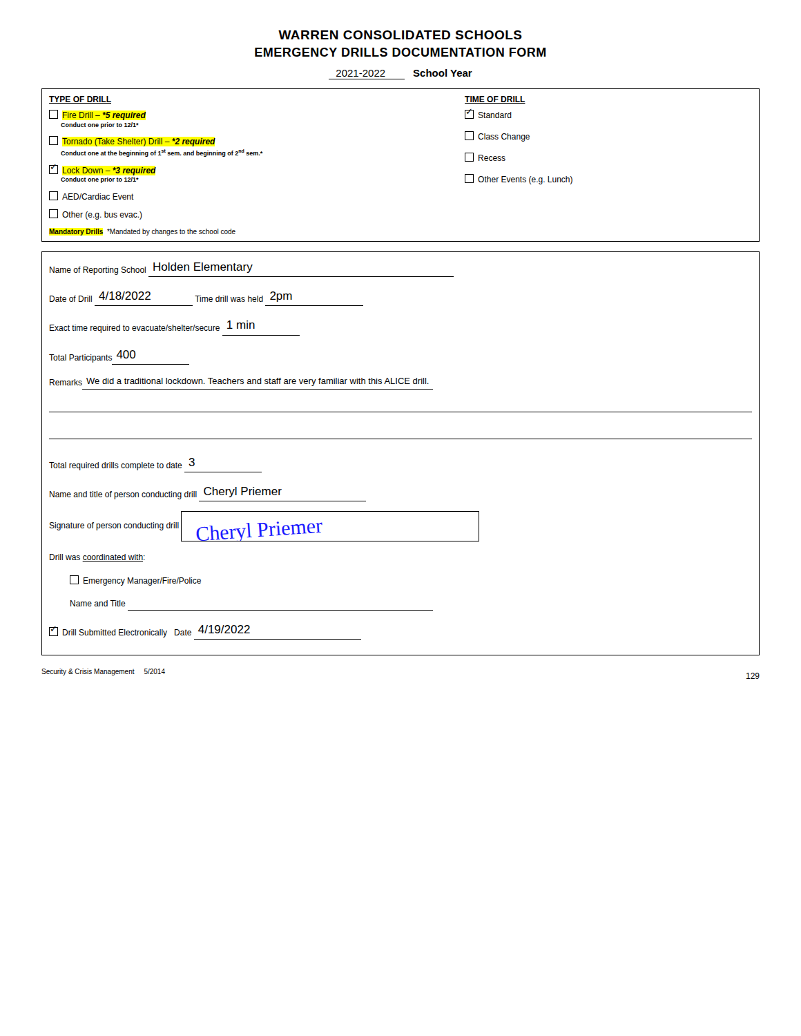WARREN CONSOLIDATED SCHOOLS
EMERGENCY DRILLS DOCUMENTATION FORM
2021-2022 School Year
| TYPE OF DRILL Fire Drill – *5 required Conduct one prior to 12/1* Tornado (Take Shelter) Drill – *2 required Conduct one at the beginning of 1 st sem. and beginning of 2 nd sem.* Lock Down – *3 required Conduct one prior to 12/1* AED/Cardiac Event Other (e.g. bus evac.) Mandatory Drills *Mandated by changes to the school code | TIME OF DRILL Standard Class Change Recess Other Events (e.g. Lunch) |
| Name of Reporting School Holden Elementary Date of Drill 4/18/2022 Time drill was held 2pm Exact time required to evacuate/shelter/secure 1 min Total Participants 400 Remarks We did a traditional lockdown. Teachers and staff are very familiar with this ALICE drill. Total required drills complete to date 3 Name and title of person conducting drill Cheryl Priemer Signature of person conducting drill Cheryl Priemer Drill was coordinated with : Emergency Manager/Fire/Police Name and Title Drill Submitted Electronically Date 4/19/2022 |
Security & Crisis Management 5/2014
129